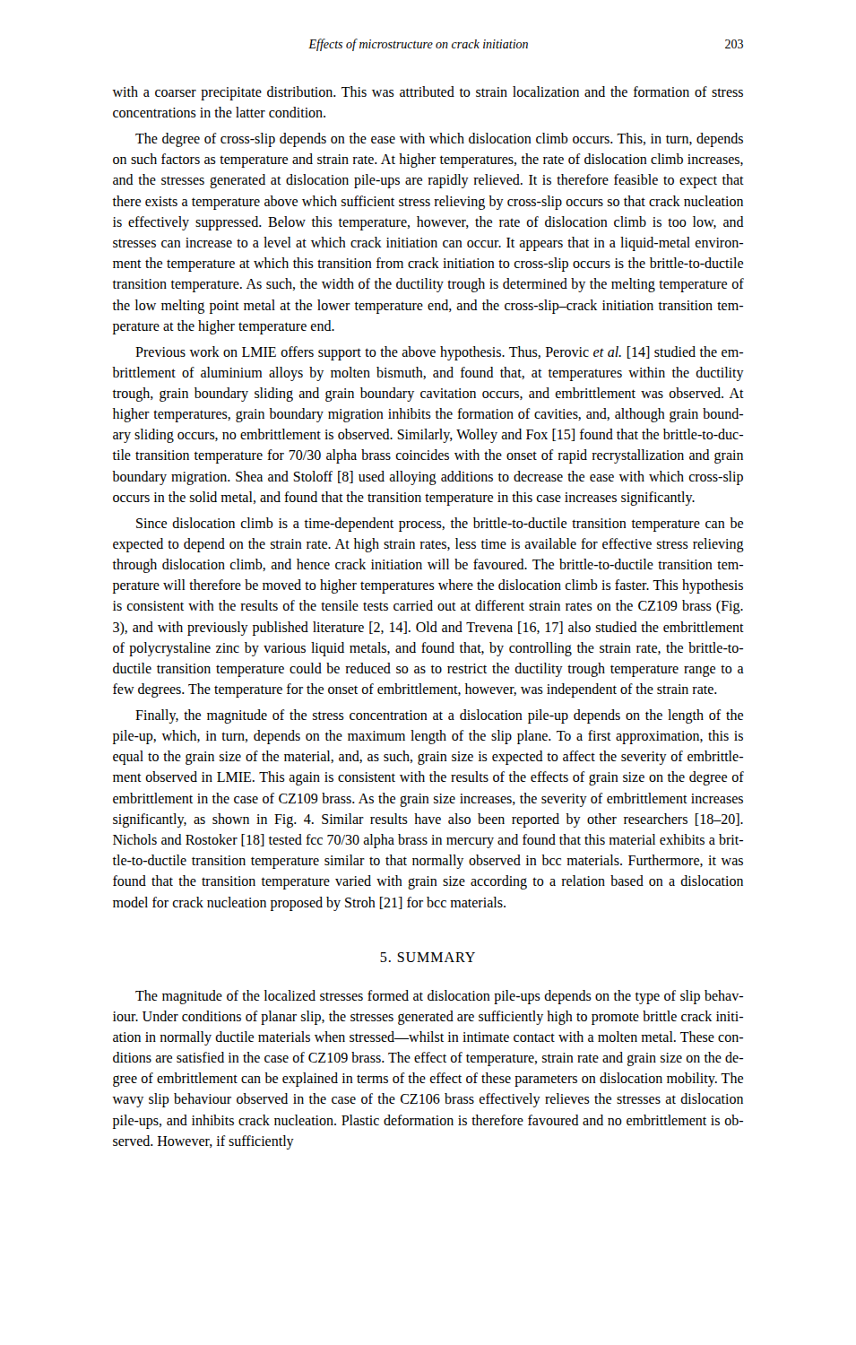Effects of microstructure on crack initiation 203
with a coarser precipitate distribution. This was attributed to strain localization and the formation of stress concentrations in the latter condition.
The degree of cross-slip depends on the ease with which dislocation climb occurs. This, in turn, depends on such factors as temperature and strain rate. At higher temperatures, the rate of dislocation climb increases, and the stresses generated at dislocation pile-ups are rapidly relieved. It is therefore feasible to expect that there exists a temperature above which sufficient stress relieving by cross-slip occurs so that crack nucleation is effectively suppressed. Below this temperature, however, the rate of dislocation climb is too low, and stresses can increase to a level at which crack initiation can occur. It appears that in a liquid-metal environment the temperature at which this transition from crack initiation to cross-slip occurs is the brittle-to-ductile transition temperature. As such, the width of the ductility trough is determined by the melting temperature of the low melting point metal at the lower temperature end, and the cross-slip–crack initiation transition temperature at the higher temperature end.
Previous work on LMIE offers support to the above hypothesis. Thus, Perovic et al. [14] studied the embrittlement of aluminium alloys by molten bismuth, and found that, at temperatures within the ductility trough, grain boundary sliding and grain boundary cavitation occurs, and embrittlement was observed. At higher temperatures, grain boundary migration inhibits the formation of cavities, and, although grain boundary sliding occurs, no embrittlement is observed. Similarly, Wolley and Fox [15] found that the brittle-to-ductile transition temperature for 70/30 alpha brass coincides with the onset of rapid recrystallization and grain boundary migration. Shea and Stoloff [8] used alloying additions to decrease the ease with which cross-slip occurs in the solid metal, and found that the transition temperature in this case increases significantly.
Since dislocation climb is a time-dependent process, the brittle-to-ductile transition temperature can be expected to depend on the strain rate. At high strain rates, less time is available for effective stress relieving through dislocation climb, and hence crack initiation will be favoured. The brittle-to-ductile transition temperature will therefore be moved to higher temperatures where the dislocation climb is faster. This hypothesis is consistent with the results of the tensile tests carried out at different strain rates on the CZ109 brass (Fig. 3), and with previously published literature [2, 14]. Old and Trevena [16, 17] also studied the embrittlement of polycrystaline zinc by various liquid metals, and found that, by controlling the strain rate, the brittle-to-ductile transition temperature could be reduced so as to restrict the ductility trough temperature range to a few degrees. The temperature for the onset of embrittlement, however, was independent of the strain rate.
Finally, the magnitude of the stress concentration at a dislocation pile-up depends on the length of the pile-up, which, in turn, depends on the maximum length of the slip plane. To a first approximation, this is equal to the grain size of the material, and, as such, grain size is expected to affect the severity of embrittlement observed in LMIE. This again is consistent with the results of the effects of grain size on the degree of embrittlement in the case of CZ109 brass. As the grain size increases, the severity of embrittlement increases significantly, as shown in Fig. 4. Similar results have also been reported by other researchers [18–20]. Nichols and Rostoker [18] tested fcc 70/30 alpha brass in mercury and found that this material exhibits a brittle-to-ductile transition temperature similar to that normally observed in bcc materials. Furthermore, it was found that the transition temperature varied with grain size according to a relation based on a dislocation model for crack nucleation proposed by Stroh [21] for bcc materials.
5. SUMMARY
The magnitude of the localized stresses formed at dislocation pile-ups depends on the type of slip behaviour. Under conditions of planar slip, the stresses generated are sufficiently high to promote brittle crack initiation in normally ductile materials when stressed—whilst in intimate contact with a molten metal. These conditions are satisfied in the case of CZ109 brass. The effect of temperature, strain rate and grain size on the degree of embrittlement can be explained in terms of the effect of these parameters on dislocation mobility. The wavy slip behaviour observed in the case of the CZ106 brass effectively relieves the stresses at dislocation pile-ups, and inhibits crack nucleation. Plastic deformation is therefore favoured and no embrittlement is observed. However, if sufficiently